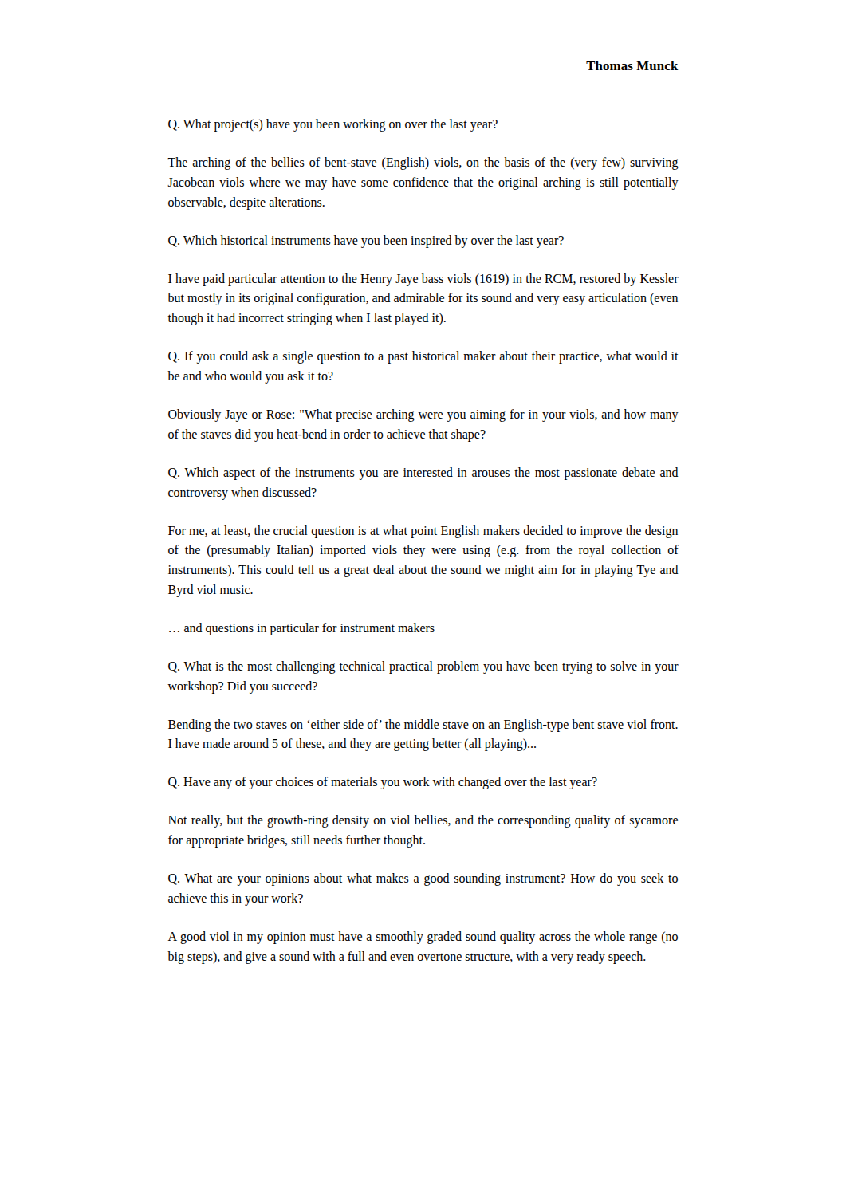Thomas Munck
Q. What project(s) have you been working on over the last year?
The arching of the bellies of bent-stave (English) viols, on the basis of the (very few) surviving Jacobean viols where we may have some confidence that the original arching is still potentially observable, despite alterations.
Q. Which historical instruments have you been inspired by over the last year?
I have paid particular attention to the Henry Jaye bass viols (1619) in the RCM, restored by Kessler but mostly in its original configuration, and admirable for its sound and very easy articulation (even though it had incorrect stringing when I last played it).
Q. If you could ask a single question to a past historical maker about their practice, what would it be and who would you ask it to?
Obviously Jaye or Rose: "What precise arching were you aiming for in your viols, and how many of the staves did you heat-bend in order to achieve that shape?
Q. Which aspect of the instruments you are interested in arouses the most passionate debate and controversy when discussed?
For me, at least, the crucial question is at what point English makers decided to improve the design of the (presumably Italian) imported viols they were using (e.g. from the royal collection of instruments). This could tell us a great deal about the sound we might aim for in playing Tye and Byrd viol music.
… and questions in particular for instrument makers
Q. What is the most challenging technical practical problem you have been trying to solve in your workshop? Did you succeed?
Bending the two staves on ‘either side of’ the middle stave on an English-type bent stave viol front. I have made around 5 of these, and they are getting better (all playing)...
Q. Have any of your choices of materials you work with changed over the last year?
Not really, but the growth-ring density on viol bellies, and the corresponding quality of sycamore for appropriate bridges, still needs further thought.
Q. What are your opinions about what makes a good sounding instrument? How do you seek to achieve this in your work?
A good viol in my opinion must have a smoothly graded sound quality across the whole range (no big steps), and give a sound with a full and even overtone structure, with a very ready speech.